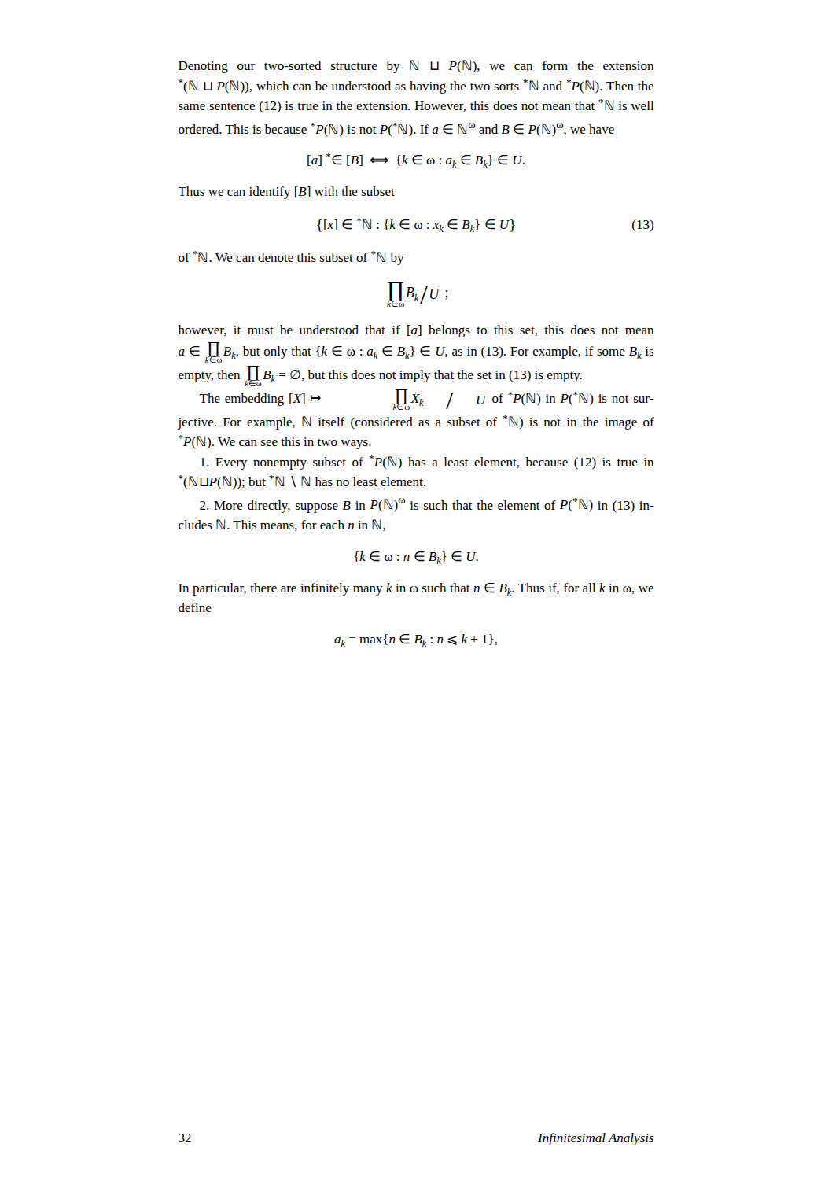Denoting our two-sorted structure by ℕ ⊔ P(ℕ), we can form the extension *(ℕ ⊔ P(ℕ)), which can be understood as having the two sorts *ℕ and *P(ℕ). Then the same sentence (12) is true in the extension. However, this does not mean that *ℕ is well ordered. This is because *P(ℕ) is not P(*ℕ). If a ∈ ℕω and B ∈ P(ℕ)ω, we have
[a] *∈ [B] ⟺ {k ∈ ω : ak ∈ Bk} ∈ U.
Thus we can identify [B] with the subset
{[x] ∈ *ℕ : {k ∈ ω : xk ∈ Bk} ∈ U} (13)
of *ℕ. We can denote this subset of *ℕ by
∏k∈ω Bk/U ;
however, it must be understood that if [a] belongs to this set, this does not mean a ∈ ∏k∈ω Bk, but only that {k ∈ ω : ak ∈ Bk} ∈ U, as in (13). For example, if some Bk is empty, then ∏k∈ω Bk = ∅, but this does not imply that the set in (13) is empty.
The embedding [X] ↦ ∏k∈ω Xk/U of *P(ℕ) in P(*ℕ) is not surjective. For example, ℕ itself (considered as a subset of *ℕ) is not in the image of *P(ℕ). We can see this in two ways.
1. Every nonempty subset of *P(ℕ) has a least element, because (12) is true in *(ℕ⊔P(ℕ)); but *ℕ ∖ ℕ has no least element.
2. More directly, suppose B in P(ℕ)ω is such that the element of P(*ℕ) in (13) includes ℕ. This means, for each n in ℕ,
{k ∈ ω : n ∈ Bk} ∈ U.
In particular, there are infinitely many k in ω such that n ∈ Bk. Thus if, for all k in ω, we define
ak = max{n ∈ Bk : n ⩽ k + 1},
32 Infinitesimal Analysis